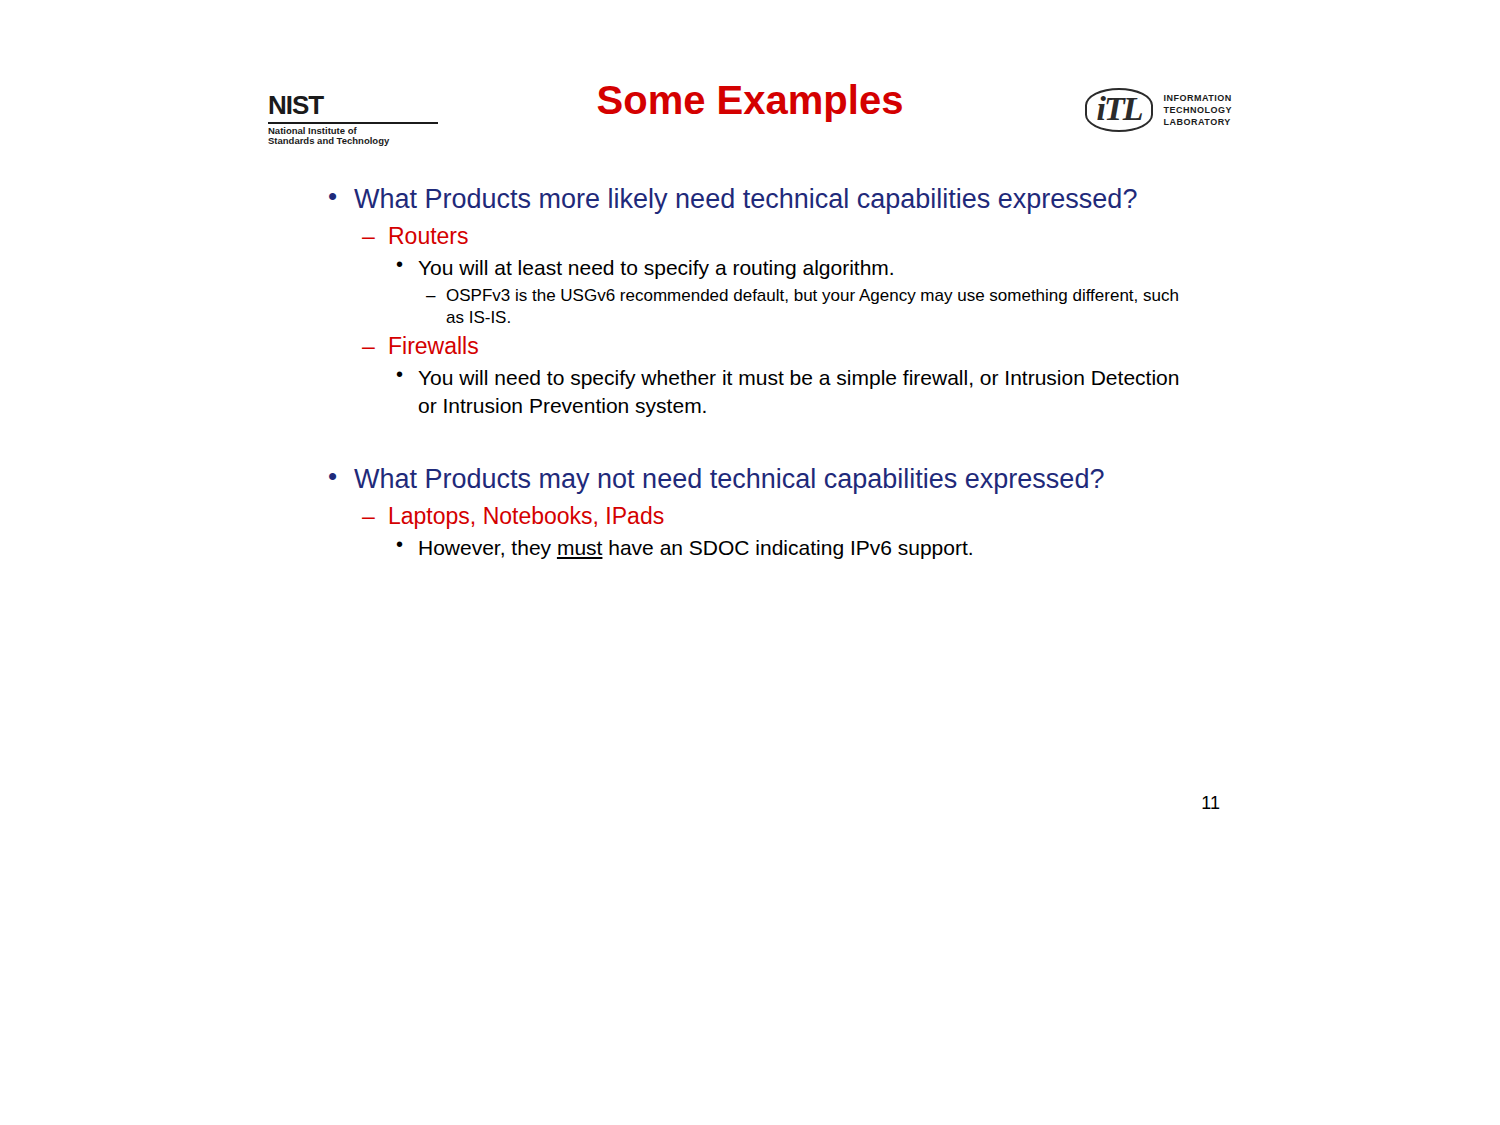NIST
National Institute of
Standards and Technology
iTL
INFORMATION
TECHNOLOGY
LABORATORY
Some Examples
What Products more likely need technical capabilities expressed?
Routers
You will at least need to specify a routing algorithm.
OSPFv3 is the USGv6 recommended default, but your Agency may use something different, such as IS-IS.
Firewalls
You will need to specify whether it must be a simple firewall, or Intrusion Detection or Intrusion Prevention system.
What Products may not need technical capabilities expressed?
Laptops, Notebooks, IPads
However, they must have an SDOC indicating IPv6 support.
11